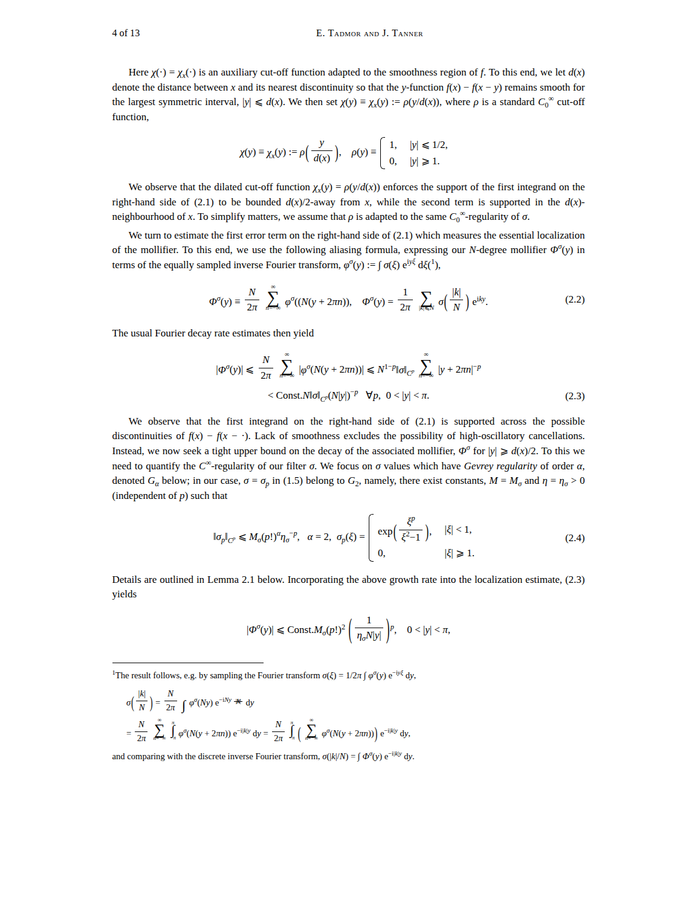4 of 13 E. Tadmor and J. Tanner
Here χ(·) = χx(·) is an auxiliary cut-off function adapted to the smoothness region of f. To this end, we let d(x) denote the distance between x and its nearest discontinuity so that the y-function f(x) − f(x − y) remains smooth for the largest symmetric interval, |y| ⩽ d(x). We then set χ(y) ≡ χx(y) := ρ(y/d(x)), where ρ is a standard C0∞ cut-off function,
χ(y) ≡ χx(y) := ρ(yd(x)), ρ(y) ≡
| 1, | / y / ⩽ 1/2, |
| 0, | / y / ⩾ 1. |
We observe that the dilated cut-off function χx(y) = ρ(y/d(x)) enforces the support of the first integrand on the right-hand side of (2.1) to be bounded d(x)/2-away from x, while the second term is supported in the d(x)-neighbourhood of x. To simplify matters, we assume that ρ is adapted to the same C0∞-regularity of σ.
We turn to estimate the first error term on the right-hand side of (2.1) which measures the essential localization of the mollifier. To this end, we use the following aliasing formula, expressing our N-degree mollifier Φσ(y) in terms of the equally sampled inverse Fourier transform, φσ(y) := ∫ σ(ξ) eiyξ dξ(1),
Φσ(y) ≡ N 2π ∞∑n=−∞ φσ((N(y + 2πn)), Φσ(y) = 12π ∑|k|⩽N σ(|k|N) eiky. (2.2)
The usual Fourier decay rate estimates then yield
|Φσ(y)| ⩽ N 2π ∞∑n=−∞ |φσ(N(y + 2πn))| ⩽ N1−p‖σ‖Cp ∞∑n=−∞ |y + 2πn|−p
< Const. N‖σ‖Cp(N|y|)−p ∀p, 0 < |y| < π. (2.3)
We observe that the first integrand on the right-hand side of (2.1) is supported across the possible discontinuities of f(x) − f(x − ·). Lack of smoothness excludes the possibility of high-oscillatory cancellations. Instead, we now seek a tight upper bound on the decay of the associated mollifier, Φσ for |y| ⩾ d(x)/2. To this we need to quantify the C∞-regularity of our filter σ. We focus on σ values which have Gevrey regularity of order α, denoted Gα below; in our case, σ = σp in (1.5) belong to G2, namely, there exist constants, M = Mσ and η = ησ > 0 (independent of p) such that
‖σp‖Cp ⩽ Mσ(p!)αησ−p, α = 2, σp(ξ) =
| exp ( ξ p ξ 2 −1 ) , | / ξ / < 1, |
| 0, | / ξ / ⩾ 1. |
(2.4)
Details are outlined in Lemma 2.1 below. Incorporating the above growth rate into the localization estimate, (2.3) yields
|Φσ(y)| ⩽ Const. Mσ(p!)2 (1 ησN|y|)p, 0 < |y| < π,
1The result follows, e.g. by sampling the Fourier transform σ(ξ) = 1/2π ∫ φσ(y) e−iyξ dy,
σ(|k|N) = N 2π ∫ φσ(Ny) e−iNy |k|N dy = N 2π ∞∑n=−∞ π∫−π φσ(N(y + 2πn)) e−i|k|y dy = N 2π π∫−π ( ∞∑n=−∞ φσ(N(y + 2πn))) e−i|k|y dy,
and comparing with the discrete inverse Fourier transform, σ(|k|/N) = ∫ Φσ(y) e−i|k|y dy.